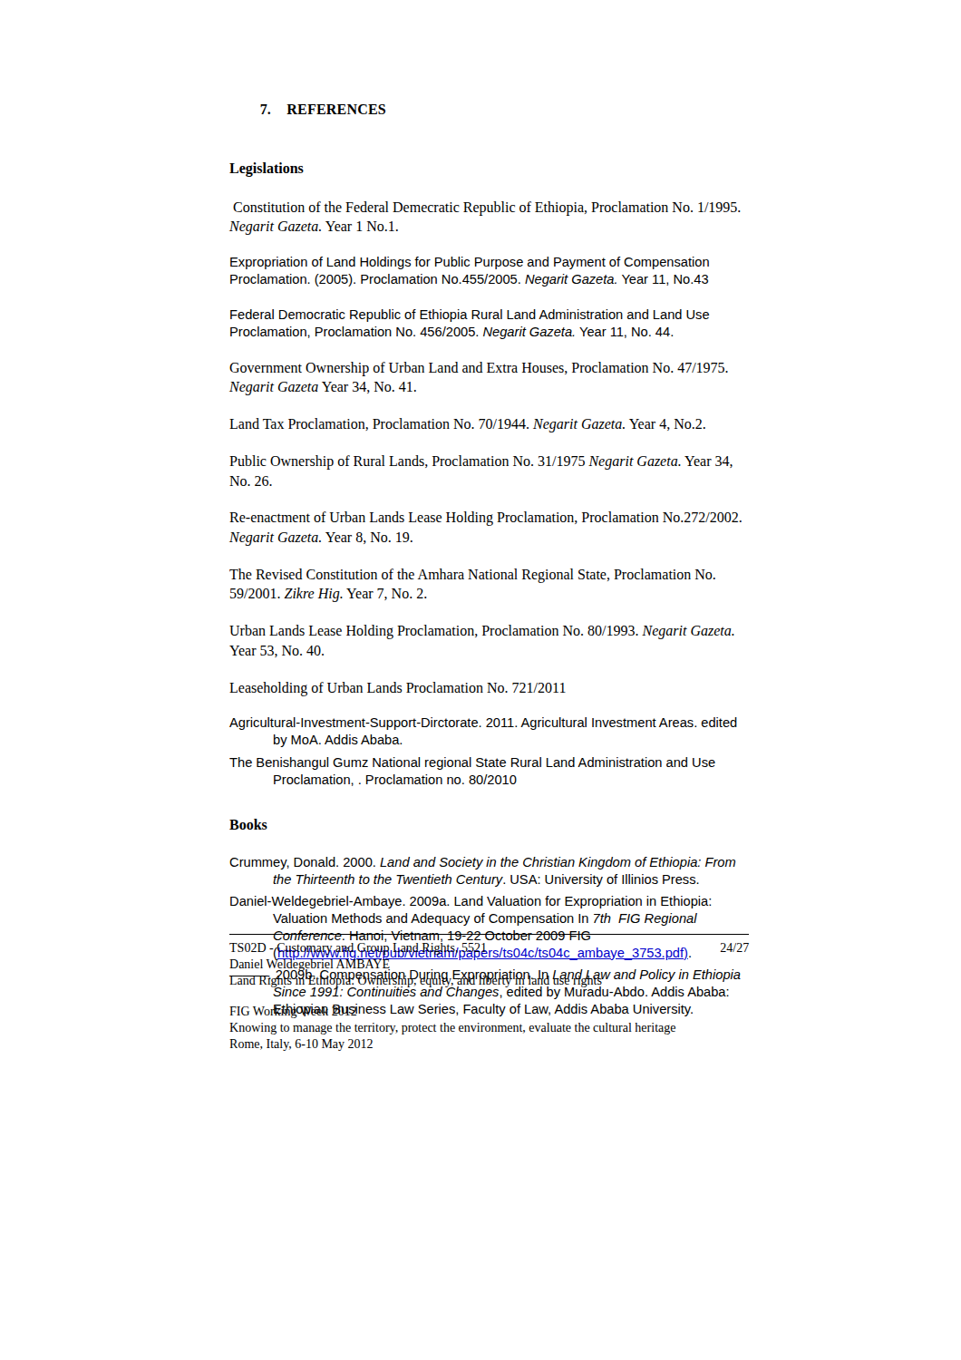7. REFERENCES
Legislations
Constitution of the Federal Demecratic Republic of Ethiopia, Proclamation No. 1/1995. Negarit Gazeta. Year 1 No.1.
Expropriation of Land Holdings for Public Purpose and Payment of Compensation Proclamation. (2005). Proclamation No.455/2005. Negarit Gazeta. Year 11, No.43
Federal Democratic Republic of Ethiopia Rural Land Administration and Land Use Proclamation, Proclamation No. 456/2005. Negarit Gazeta. Year 11, No. 44.
Government Ownership of Urban Land and Extra Houses, Proclamation No. 47/1975. Negarit Gazeta Year 34, No. 41.
Land Tax Proclamation, Proclamation No. 70/1944. Negarit Gazeta. Year 4, No.2.
Public Ownership of Rural Lands, Proclamation No. 31/1975 Negarit Gazeta. Year 34, No. 26.
Re-enactment of Urban Lands Lease Holding Proclamation, Proclamation No.272/2002. Negarit Gazeta. Year 8, No. 19.
The Revised Constitution of the Amhara National Regional State, Proclamation No. 59/2001. Zikre Hig. Year 7, No. 2.
Urban Lands Lease Holding Proclamation, Proclamation No. 80/1993. Negarit Gazeta. Year 53, No. 40.
Leaseholding of Urban Lands Proclamation No. 721/2011
Agricultural-Investment-Support-Dirctorate. 2011. Agricultural Investment Areas. edited by MoA. Addis Ababa.
The Benishangul Gumz National regional State Rural Land Administration and Use Proclamation, . Proclamation no. 80/2010
Books
Crummey, Donald. 2000. Land and Society in the Christian Kingdom of Ethiopia: From the Thirteenth to the Twentieth Century. USA: University of Illinios Press.
Daniel-Weldegebriel-Ambaye. 2009a. Land Valuation for Expropriation in Ethiopia: Valuation Methods and Adequacy of Compensation In 7th FIG Regional Conference. Hanoi, Vietnam, 19-22 October 2009 FIG (http://www.fig.net/pub/vietnam/papers/ts04c/ts04c_ambaye_3753.pdf).
———. 2009b. Compensation During Expropriation. In Land Law and Policy in Ethiopia Since 1991: Continuities and Changes, edited by Muradu-Abdo. Addis Ababa: Ethiopian Business Law Series, Faculty of Law, Addis Ababa University.
TS02D - Customary and Group Land Rights, 5521
Daniel Weldegebriel AMBAYE
Land Rights in Ethiopia: Ownership, equity, and liberty in land use rights
24/27
FIG Working Week 2012
Knowing to manage the territory, protect the environment, evaluate the cultural heritage
Rome, Italy, 6-10 May 2012